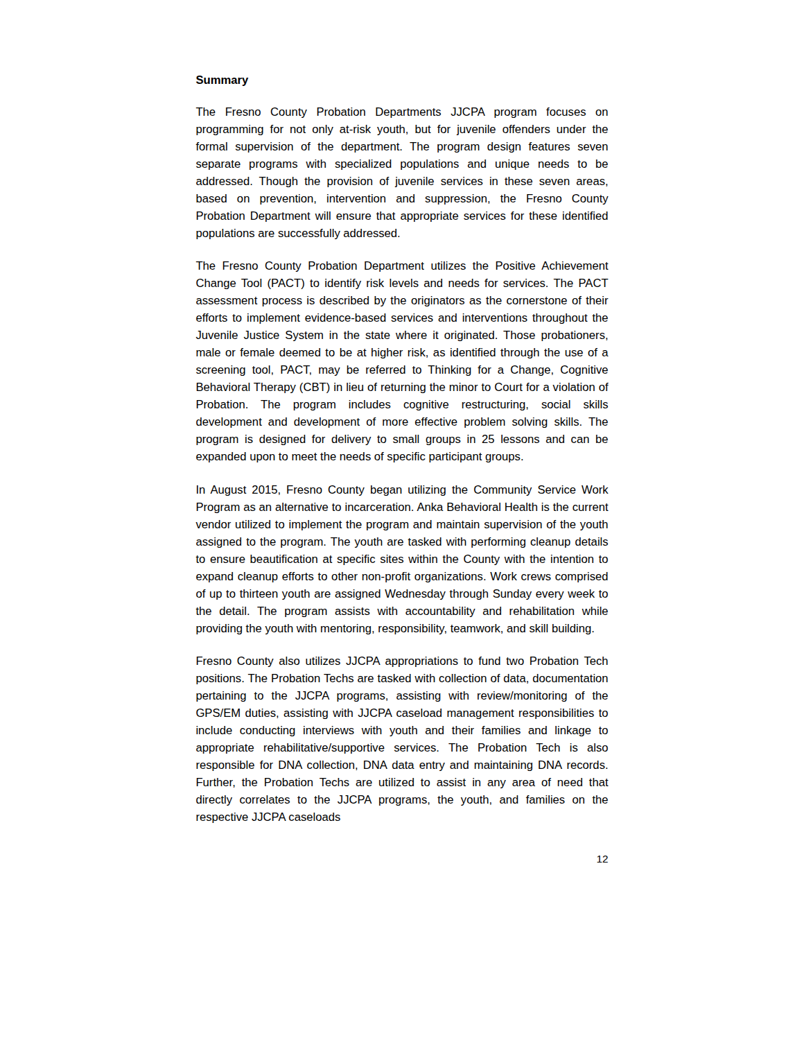Summary
The Fresno County Probation Departments JJCPA program focuses on programming for not only at-risk youth, but for juvenile offenders under the formal supervision of the department. The program design features seven separate programs with specialized populations and unique needs to be addressed. Though the provision of juvenile services in these seven areas, based on prevention, intervention and suppression, the Fresno County Probation Department will ensure that appropriate services for these identified populations are successfully addressed.
The Fresno County Probation Department utilizes the Positive Achievement Change Tool (PACT) to identify risk levels and needs for services. The PACT assessment process is described by the originators as the cornerstone of their efforts to implement evidence-based services and interventions throughout the Juvenile Justice System in the state where it originated. Those probationers, male or female deemed to be at higher risk, as identified through the use of a screening tool, PACT, may be referred to Thinking for a Change, Cognitive Behavioral Therapy (CBT) in lieu of returning the minor to Court for a violation of Probation. The program includes cognitive restructuring, social skills development and development of more effective problem solving skills. The program is designed for delivery to small groups in 25 lessons and can be expanded upon to meet the needs of specific participant groups.
In August 2015, Fresno County began utilizing the Community Service Work Program as an alternative to incarceration. Anka Behavioral Health is the current vendor utilized to implement the program and maintain supervision of the youth assigned to the program. The youth are tasked with performing cleanup details to ensure beautification at specific sites within the County with the intention to expand cleanup efforts to other non-profit organizations. Work crews comprised of up to thirteen youth are assigned Wednesday through Sunday every week to the detail. The program assists with accountability and rehabilitation while providing the youth with mentoring, responsibility, teamwork, and skill building.
Fresno County also utilizes JJCPA appropriations to fund two Probation Tech positions. The Probation Techs are tasked with collection of data, documentation pertaining to the JJCPA programs, assisting with review/monitoring of the GPS/EM duties, assisting with JJCPA caseload management responsibilities to include conducting interviews with youth and their families and linkage to appropriate rehabilitative/supportive services. The Probation Tech is also responsible for DNA collection, DNA data entry and maintaining DNA records. Further, the Probation Techs are utilized to assist in any area of need that directly correlates to the JJCPA programs, the youth, and families on the respective JJCPA caseloads
12